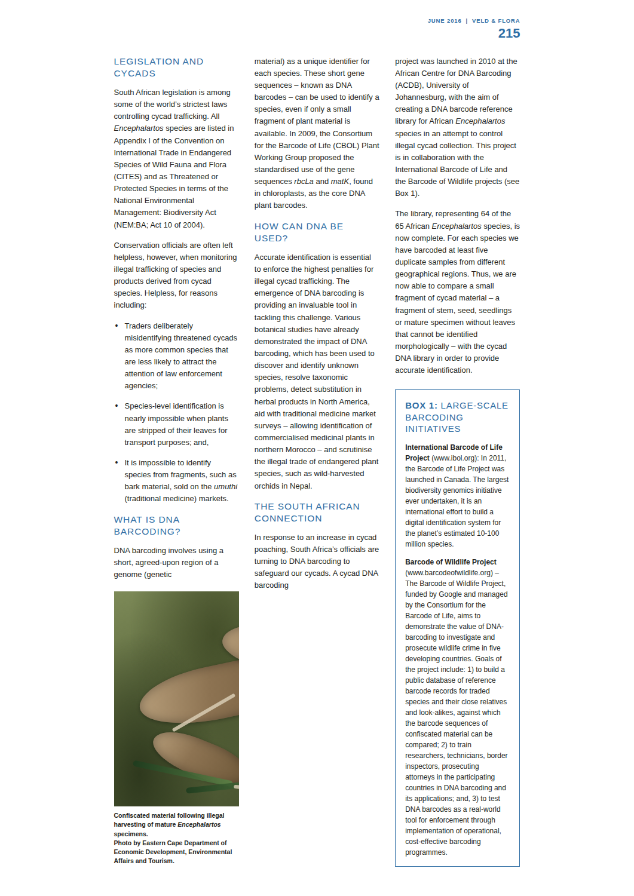June 2016 | Veld & Flora
215
Legislation and cycads
South African legislation is among some of the world’s strictest laws controlling cycad trafficking. All Encephalartos species are listed in Appendix I of the Convention on International Trade in Endangered Species of Wild Fauna and Flora (CITES) and as Threatened or Protected Species in terms of the National Environmental Management: Biodiversity Act (NEM:BA; Act 10 of 2004).
Conservation officials are often left helpless, however, when monitoring illegal trafficking of species and products derived from cycad species. Helpless, for reasons including:
Traders deliberately misidentifying threatened cycads as more common species that are less likely to attract the attention of law enforcement agencies;
Species-level identification is nearly impossible when plants are stripped of their leaves for transport purposes; and,
It is impossible to identify species from fragments, such as bark material, sold on the umuthi (traditional medicine) markets.
What is DNA barcoding?
DNA barcoding involves using a short, agreed-upon region of a genome (genetic
Confiscated material following illegal harvesting of mature Encephalartos specimens.
Photo by Eastern Cape Department of Economic Development, Environmental Affairs and Tourism.
material) as a unique identifier for each species. These short gene sequences – known as DNA barcodes – can be used to identify a species, even if only a small fragment of plant material is available. In 2009, the Consortium for the Barcode of Life (CBOL) Plant Working Group proposed the standardised use of the gene sequences rbcLa and matK, found in chloroplasts, as the core DNA plant barcodes.
How can DNA be used?
Accurate identification is essential to enforce the highest penalties for illegal cycad trafficking. The emergence of DNA barcoding is providing an invaluable tool in tackling this challenge. Various botanical studies have already demonstrated the impact of DNA barcoding, which has been used to discover and identify unknown species, resolve taxonomic problems, detect substitution in herbal products in North America, aid with traditional medicine market surveys – allowing identification of commercialised medicinal plants in northern Morocco – and scrutinise the illegal trade of endangered plant species, such as wild-harvested orchids in Nepal.
The South African connection
In response to an increase in cycad poaching, South Africa’s officials are turning to DNA barcoding to safeguard our cycads. A cycad DNA barcoding
project was launched in 2010 at the African Centre for DNA Barcoding (ACDB), University of Johannesburg, with the aim of creating a DNA barcode reference library for African Encephalartos species in an attempt to control illegal cycad collection. This project is in collaboration with the International Barcode of Life and the Barcode of Wildlife projects (see Box 1).
The library, representing 64 of the 65 African Encephalartos species, is now complete. For each species we have barcoded at least five duplicate samples from different geographical regions. Thus, we are now able to compare a small fragment of cycad material – a fragment of stem, seed, seedlings or mature specimen without leaves that cannot be identified morphologically – with the cycad DNA library in order to provide accurate identification.
Box 1: Large-scale barcoding initiatives
International Barcode of Life Project (www.ibol.org): In 2011, the Barcode of Life Project was launched in Canada. The largest biodiversity genomics initiative ever undertaken, it is an international effort to build a digital identification system for the planet’s estimated 10-100 million species.
Barcode of Wildlife Project (www.barcodeofwildlife.org) – The Barcode of Wildlife Project, funded by Google and managed by the Consortium for the Barcode of Life, aims to demonstrate the value of DNA-barcoding to investigate and prosecute wildlife crime in five developing countries. Goals of the project include: 1) to build a public database of reference barcode records for traded species and their close relatives and look-alikes, against which the barcode sequences of confiscated material can be compared; 2) to train researchers, technicians, border inspectors, prosecuting attorneys in the participating countries in DNA barcoding and its applications; and, 3) to test DNA barcodes as a real-world tool for enforcement through implementation of operational, cost-effective barcoding programmes.